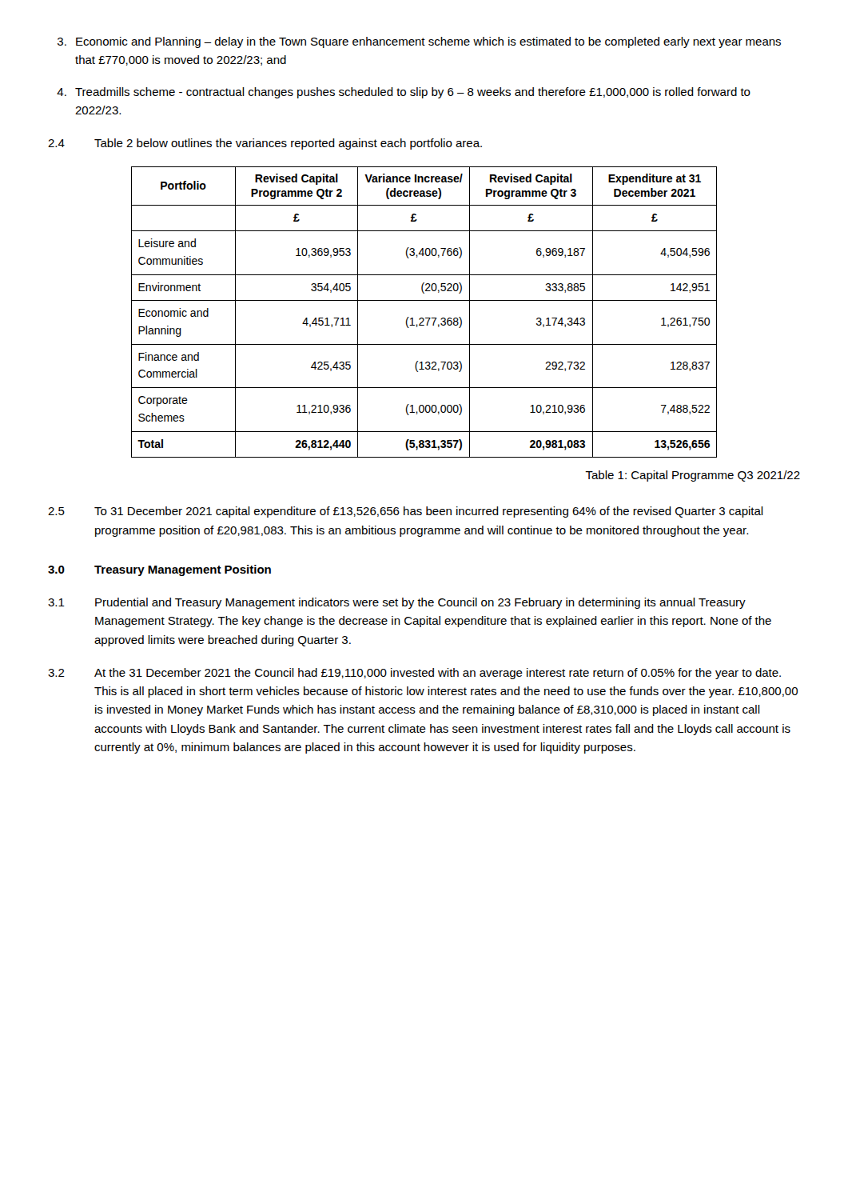Economic and Planning – delay in the Town Square enhancement scheme which is estimated to be completed early next year means that £770,000 is moved to 2022/23; and
Treadmills scheme - contractual changes pushes scheduled to slip by 6 – 8 weeks and therefore £1,000,000 is rolled forward to 2022/23.
2.4
Table 2 below outlines the variances reported against each portfolio area.
| Portfolio | Revised Capital Programme Qtr 2 | Variance Increase/ (decrease) | Revised Capital Programme Qtr 3 | Expenditure at 31 December 2021 |
| --- | --- | --- | --- | --- |
| | £ | £ | £ | £ |
| Leisure and Communities | 10,369,953 | (3,400,766) | 6,969,187 | 4,504,596 |
| Environment | 354,405 | (20,520) | 333,885 | 142,951 |
| Economic and Planning | 4,451,711 | (1,277,368) | 3,174,343 | 1,261,750 |
| Finance and Commercial | 425,435 | (132,703) | 292,732 | 128,837 |
| Corporate Schemes | 11,210,936 | (1,000,000) | 10,210,936 | 7,488,522 |
| Total | 26,812,440 | (5,831,357) | 20,981,083 | 13,526,656 |
Table 1: Capital Programme Q3 2021/22
2.5
To 31 December 2021 capital expenditure of £13,526,656 has been incurred representing 64% of the revised Quarter 3 capital programme position of £20,981,083. This is an ambitious programme and will continue to be monitored throughout the year.
3.0 Treasury Management Position
3.1
Prudential and Treasury Management indicators were set by the Council on 23 February in determining its annual Treasury Management Strategy. The key change is the decrease in Capital expenditure that is explained earlier in this report. None of the approved limits were breached during Quarter 3.
3.2
At the 31 December 2021 the Council had £19,110,000 invested with an average interest rate return of 0.05% for the year to date. This is all placed in short term vehicles because of historic low interest rates and the need to use the funds over the year. £10,800,00 is invested in Money Market Funds which has instant access and the remaining balance of £8,310,000 is placed in instant call accounts with Lloyds Bank and Santander. The current climate has seen investment interest rates fall and the Lloyds call account is currently at 0%, minimum balances are placed in this account however it is used for liquidity purposes.